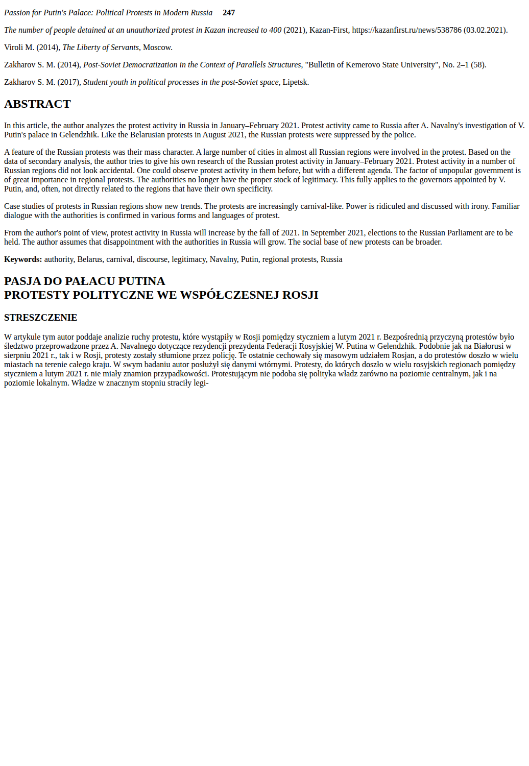Passion for Putin's Palace: Political Protests in Modern Russia 247
The number of people detained at an unauthorized protest in Kazan increased to 400 (2021), Kazan-First, https://kazanfirst.ru/news/538786 (03.02.2021).
Viroli M. (2014), The Liberty of Servants, Moscow.
Zakharov S. M. (2014), Post-Soviet Democratization in the Context of Parallels Structures, "Bulletin of Kemerovo State University", No. 2–1 (58).
Zakharov S. M. (2017), Student youth in political processes in the post-Soviet space, Lipetsk.
ABSTRACT
In this article, the author analyzes the protest activity in Russia in January–February 2021. Protest activity came to Russia after A. Navalny's investigation of V. Putin's palace in Gelendzhik. Like the Belarusian protests in August 2021, the Russian protests were suppressed by the police.
A feature of the Russian protests was their mass character. A large number of cities in almost all Russian regions were involved in the protest. Based on the data of secondary analysis, the author tries to give his own research of the Russian protest activity in January–February 2021. Protest activity in a number of Russian regions did not look accidental. One could observe protest activity in them before, but with a different agenda. The factor of unpopular government is of great importance in regional protests. The authorities no longer have the proper stock of legitimacy. This fully applies to the governors appointed by V. Putin, and, often, not directly related to the regions that have their own specificity.
Case studies of protests in Russian regions show new trends. The protests are increasingly carnival-like. Power is ridiculed and discussed with irony. Familiar dialogue with the authorities is confirmed in various forms and languages of protest.
From the author's point of view, protest activity in Russia will increase by the fall of 2021. In September 2021, elections to the Russian Parliament are to be held. The author assumes that disappointment with the authorities in Russia will grow. The social base of new protests can be broader.
Keywords: authority, Belarus, carnival, discourse, legitimacy, Navalny, Putin, regional protests, Russia
PASJA DO PAŁACU PUTINA
PROTESTY POLITYCZNE WE WSPÓŁCZESNEJ ROSJI
STRESZCZENIE
W artykule tym autor poddaje analizie ruchy protestu, które wystąpiły w Rosji pomiędzy styczniem a lutym 2021 r. Bezpośrednią przyczyną protestów było śledztwo przeprowadzone przez A. Navalnego dotyczące rezydencji prezydenta Federacji Rosyjskiej W. Putina w Gelendzhik. Podobnie jak na Białorusi w sierpniu 2021 r., tak i w Rosji, protesty zostały stłumione przez policję. Te ostatnie cechowały się masowym udziałem Rosjan, a do protestów doszło w wielu miastach na terenie całego kraju. W swym badaniu autor posłużył się danymi wtórnymi. Protesty, do których doszło w wielu rosyjskich regionach pomiędzy styczniem a lutym 2021 r. nie miały znamion przypadkowości. Protestującym nie podoba się polityka władz zarówno na poziomie centralnym, jak i na poziomie lokalnym. Władze w znacznym stopniu straciły legi-